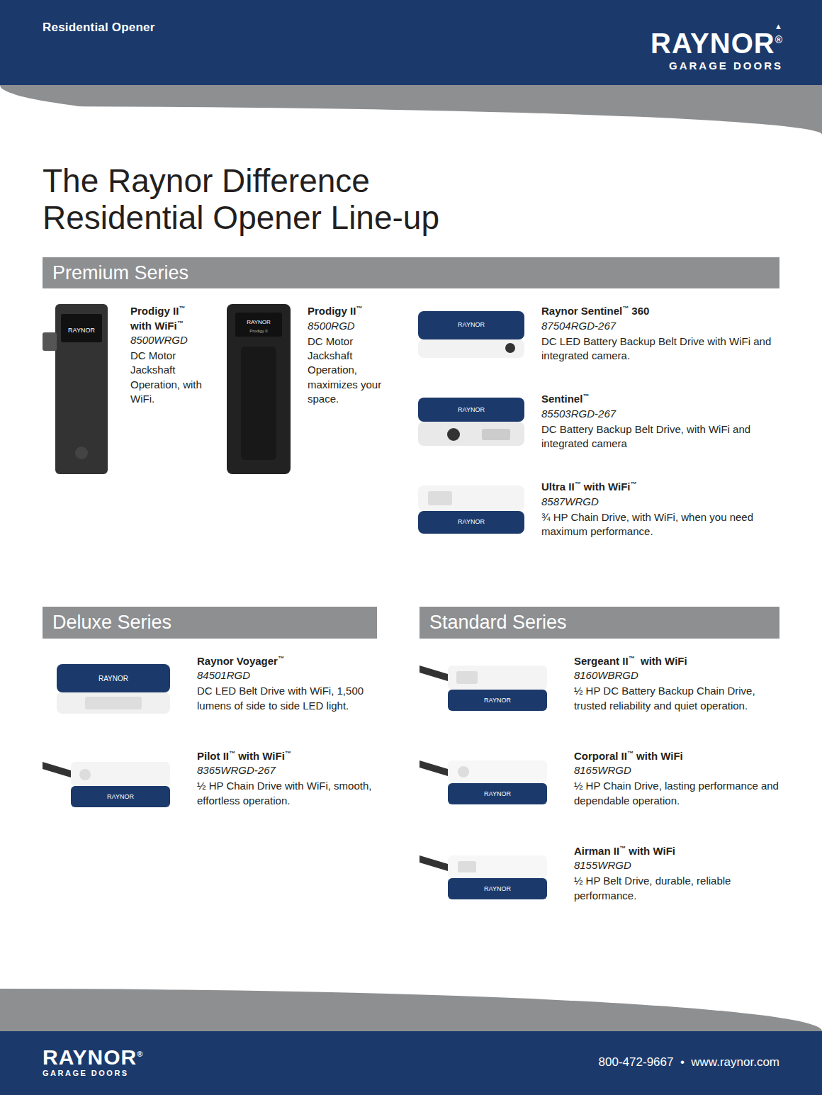Residential Opener
▲
RAYNOR®
GARAGE DOORS
The Raynor Difference
Residential Opener Line-up
Premium Series
Prodigy II™
with WiFi™
8500WRGD
DC Motor Jackshaft Operation, with WiFi.
Prodigy II™
8500RGD
DC Motor Jackshaft Operation, maximizes your space.
Raynor Sentinel™ 360
87504RGD-267
DC LED Battery Backup Belt Drive with WiFi and integrated camera.
Sentinel™
85503RGD-267
DC Battery Backup Belt Drive, with WiFi and integrated camera
Ultra II™ with WiFi™
8587WRGD
¾ HP Chain Drive, with WiFi, when you need maximum performance.
Deluxe Series
Raynor Voyager™
84501RGD
DC LED Belt Drive with WiFi, 1,500 lumens of side to side LED light.
Pilot II™ with WiFi™
8365WRGD-267
½ HP Chain Drive with WiFi, smooth, effortless operation.
Standard Series
Sergeant II™ with WiFi
8160WBRGD
½ HP DC Battery Backup Chain Drive, trusted reliability and quiet operation.
Corporal II™ with WiFi
8165WRGD
½ HP Chain Drive, lasting performance and dependable operation.
Airman II™ with WiFi
8155WRGD
½ HP Belt Drive, durable, reliable performance.
RAYNOR®
GARAGE DOORS
800-472-9667 • www.raynor.com